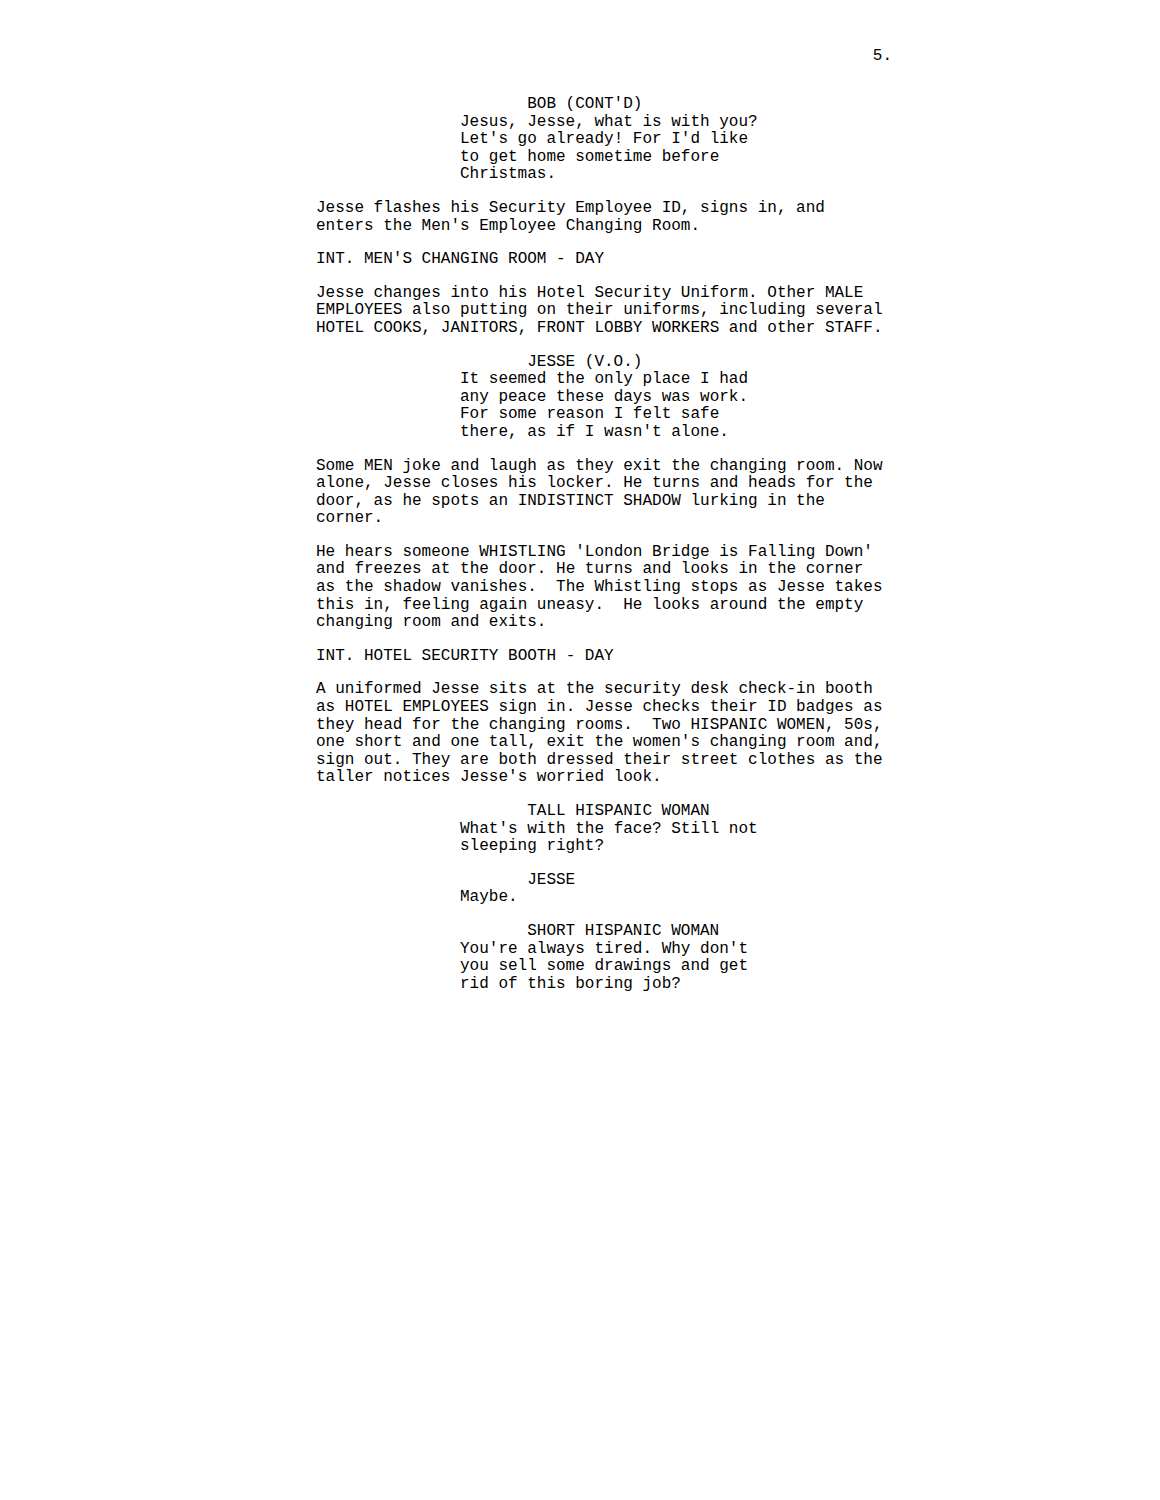5.
Bob (CONT'D)
Jesus, Jesse, what is with you? Let's go already! For I'd like to get home sometime before Christmas.
Jesse flashes his Security Employee ID, signs in, and enters the Men's Employee Changing Room.
INT. MEN'S CHANGING ROOM - DAY
Jesse changes into his Hotel Security Uniform. Other MALE EMPLOYEES also putting on their uniforms, including several HOTEL COOKS, JANITORS, FRONT LOBBY WORKERS and other STAFF.
Jesse (V.O.)
It seemed the only place I had any peace these days was work. For some reason I felt safe there, as if I wasn't alone.
Some MEN joke and laugh as they exit the changing room. Now alone, Jesse closes his locker. He turns and heads for the door, as he spots an INDISTINCT SHADOW lurking in the corner.
He hears someone WHISTLING 'London Bridge is Falling Down' and freezes at the door. He turns and looks in the corner as the shadow vanishes. The Whistling stops as Jesse takes this in, feeling again uneasy. He looks around the empty changing room and exits.
INT. HOTEL SECURITY BOOTH - DAY
A uniformed Jesse sits at the security desk check-in booth as HOTEL EMPLOYEES sign in. Jesse checks their ID badges as they head for the changing rooms. Two HISPANIC WOMEN, 50s, one short and one tall, exit the women's changing room and, sign out. They are both dressed their street clothes as the taller notices Jesse's worried look.
Tall Hispanic Woman
What's with the face? Still not sleeping right?
Jesse
Maybe.
Short Hispanic Woman
You're always tired. Why don't you sell some drawings and get rid of this boring job?